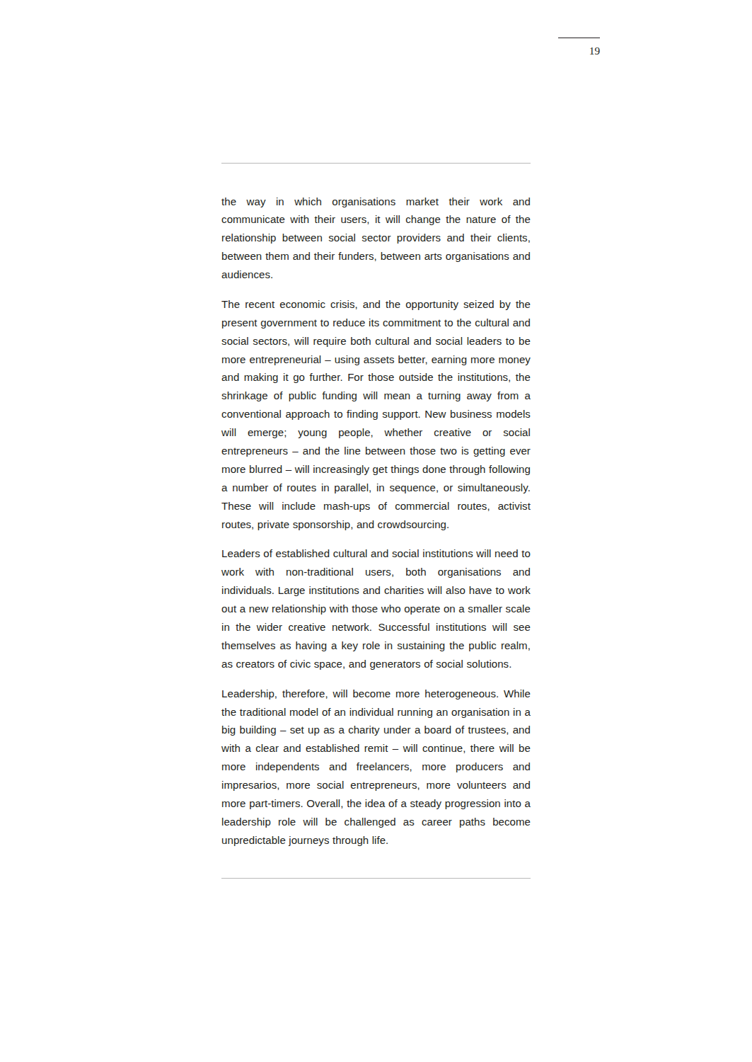19
the way in which organisations market their work and communicate with their users, it will change the nature of the relationship between social sector providers and their clients, between them and their funders, between arts organisations and audiences.
The recent economic crisis, and the opportunity seized by the present government to reduce its commitment to the cultural and social sectors, will require both cultural and social leaders to be more entrepreneurial – using assets better, earning more money and making it go further. For those outside the institutions, the shrinkage of public funding will mean a turning away from a conventional approach to finding support. New business models will emerge; young people, whether creative or social entrepreneurs – and the line between those two is getting ever more blurred – will increasingly get things done through following a number of routes in parallel, in sequence, or simultaneously. These will include mash-ups of commercial routes, activist routes, private sponsorship, and crowdsourcing.
Leaders of established cultural and social institutions will need to work with non-traditional users, both organisations and individuals. Large institutions and charities will also have to work out a new relationship with those who operate on a smaller scale in the wider creative network. Successful institutions will see themselves as having a key role in sustaining the public realm, as creators of civic space, and generators of social solutions.
Leadership, therefore, will become more heterogeneous. While the traditional model of an individual running an organisation in a big building – set up as a charity under a board of trustees, and with a clear and established remit – will continue, there will be more independents and freelancers, more producers and impresarios, more social entrepreneurs, more volunteers and more part-timers. Overall, the idea of a steady progression into a leadership role will be challenged as career paths become unpredictable journeys through life.